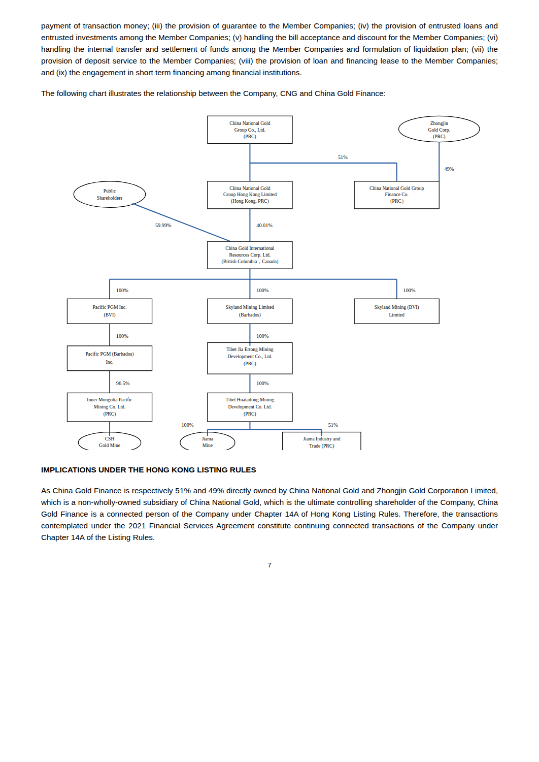payment of transaction money; (iii) the provision of guarantee to the Member Companies; (iv) the provision of entrusted loans and entrusted investments among the Member Companies; (v) handling the bill acceptance and discount for the Member Companies; (vi) handling the internal transfer and settlement of funds among the Member Companies and formulation of liquidation plan; (vii) the provision of deposit service to the Member Companies; (viii) the provision of loan and financing lease to the Member Companies; and (ix) the engagement in short term financing among financial institutions.
The following chart illustrates the relationship between the Company, CNG and China Gold Finance:
China National Gold Group Co., Ltd. (PRC) Zhongjin Gold Corp. (PRC) 51% 49% China National Gold Group Hong Kong Limited (Hong Kong, PRC) China National Gold Group Finance Co. （PRC） Public Shareholders 40.01% 59.99% China Gold International Resources Corp. Ltd. (British Columbia，Canada) 100% 100% 100% Pacific PGM Inc. (BVI) Skyland Mining Limited (Barbados) Skyland Mining (BVI) Limited 100% 100% Pacific PGM (Barbados) Inc. Tibet Jia Ertong Mining Development Co., Ltd. (PRC) 96.5% 100% Inner Mongolia Pacific Mining Co. Ltd. (PRC) Tibet Huatailong Mining Development Co. Ltd. (PRC) CSH Gold Mine 100% 51% Jiama Mine Jiama Industry and Trade (PRC)
IMPLICATIONS UNDER THE HONG KONG LISTING RULES
As China Gold Finance is respectively 51% and 49% directly owned by China National Gold and Zhongjin Gold Corporation Limited, which is a non-wholly-owned subsidiary of China National Gold, which is the ultimate controlling shareholder of the Company, China Gold Finance is a connected person of the Company under Chapter 14A of Hong Kong Listing Rules. Therefore, the transactions contemplated under the 2021 Financial Services Agreement constitute continuing connected transactions of the Company under Chapter 14A of the Listing Rules.
7